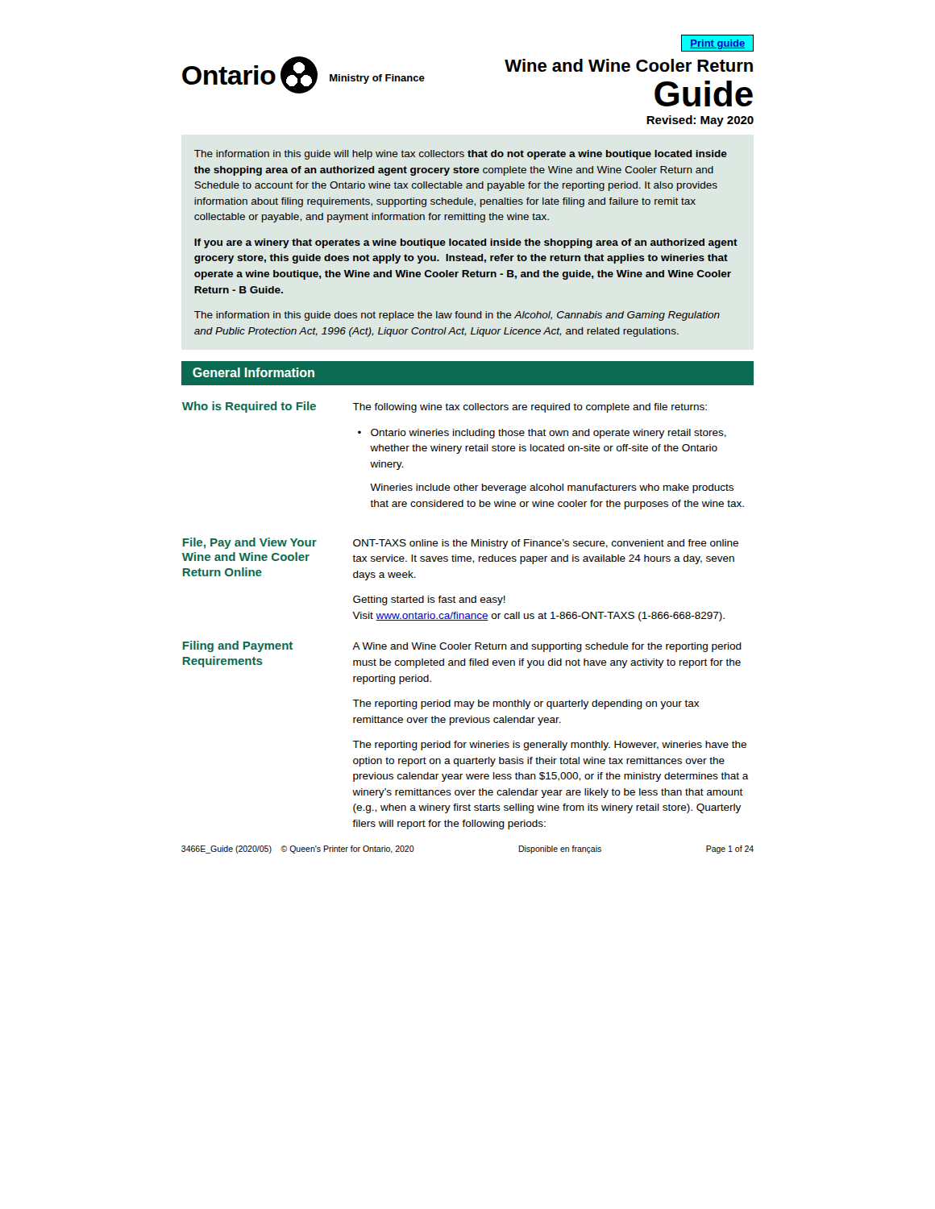Print guide
Ontario
Ministry of Finance
Wine and Wine Cooler Return
Guide
Revised: May 2020
The information in this guide will help wine tax collectors that do not operate a wine boutique located inside the shopping area of an authorized agent grocery store complete the Wine and Wine Cooler Return and Schedule to account for the Ontario wine tax collectable and payable for the reporting period. It also provides information about filing requirements, supporting schedule, penalties for late filing and failure to remit tax collectable or payable, and payment information for remitting the wine tax.
If you are a winery that operates a wine boutique located inside the shopping area of an authorized agent grocery store, this guide does not apply to you. Instead, refer to the return that applies to wineries that operate a wine boutique, the Wine and Wine Cooler Return - B, and the guide, the Wine and Wine Cooler Return - B Guide.
The information in this guide does not replace the law found in the Alcohol, Cannabis and Gaming Regulation and Public Protection Act, 1996 (Act), Liquor Control Act, Liquor Licence Act, and related regulations.
General Information
| Who is Required to File | The following wine tax collectors are required to complete and file returns: Ontario wineries including those that own and operate winery retail stores, whether the winery retail store is located on-site or off-site of the Ontario winery. Wineries include other beverage alcohol manufacturers who make products that are considered to be wine or wine cooler for the purposes of the wine tax. |
| File, Pay and View Your Wine and Wine Cooler Return Online | ONT-TAXS online is the Ministry of Finance’s secure, convenient and free online tax service. It saves time, reduces paper and is available 24 hours a day, seven days a week. Getting started is fast and easy! Visit www.ontario.ca/finance or call us at 1-866-ONT-TAXS (1-866-668-8297). |
| Filing and Payment Requirements | A Wine and Wine Cooler Return and supporting schedule for the reporting period must be completed and filed even if you did not have any activity to report for the reporting period. The reporting period may be monthly or quarterly depending on your tax remittance over the previous calendar year. The reporting period for wineries is generally monthly. However, wineries have the option to report on a quarterly basis if their total wine tax remittances over the previous calendar year were less than $15,000, or if the ministry determines that a winery’s remittances over the calendar year are likely to be less than that amount (e.g., when a winery first starts selling wine from its winery retail store). Quarterly filers will report for the following periods: |
3466E_Guide (2020/05) © Queen's Printer for Ontario, 2020
Disponible en français
Page 1 of 24